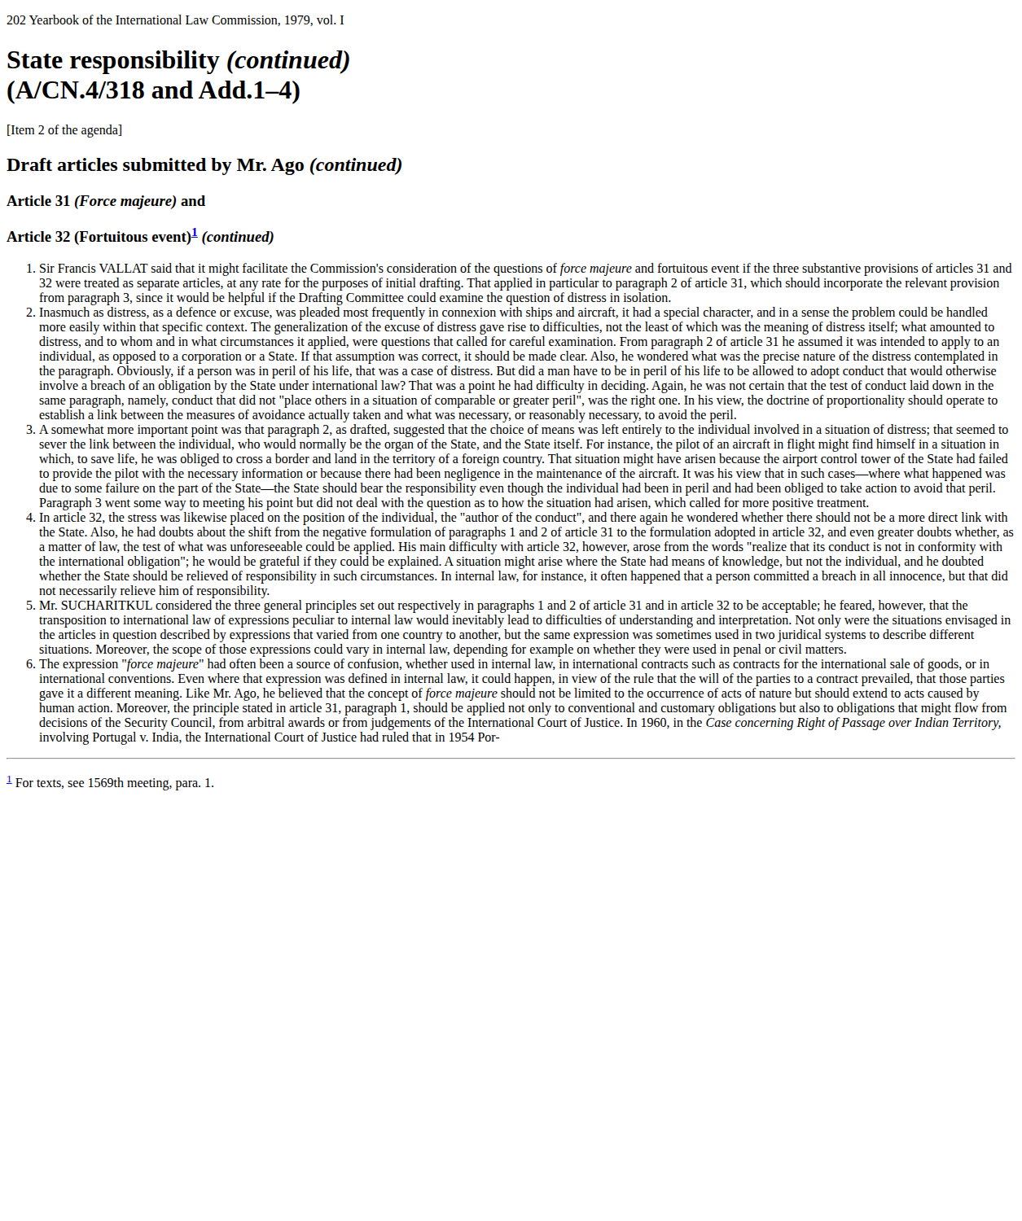202 Yearbook of the International Law Commission, 1979, vol. I
State responsibility (continued)
(A/CN.4/318 and Add.1–4)
[Item 2 of the agenda]
Draft articles submitted by Mr. Ago (continued)
Article 31 (Force majeure) and
Article 32 (Fortuitous event)1 (continued)
Sir Francis VALLAT said that it might facilitate the Commission's consideration of the questions of force majeure and fortuitous event if the three substantive provisions of articles 31 and 32 were treated as separate articles, at any rate for the purposes of initial drafting. That applied in particular to paragraph 2 of article 31, which should incorporate the relevant provision from paragraph 3, since it would be helpful if the Drafting Committee could examine the question of distress in isolation.
Inasmuch as distress, as a defence or excuse, was pleaded most frequently in connexion with ships and aircraft, it had a special character, and in a sense the problem could be handled more easily within that specific context. The generalization of the excuse of distress gave rise to difficulties, not the least of which was the meaning of distress itself; what amounted to distress, and to whom and in what circumstances it applied, were questions that called for careful examination. From paragraph 2 of article 31 he assumed it was intended to apply to an individual, as opposed to a corporation or a State. If that assumption was correct, it should be made clear. Also, he wondered what was the precise nature of the distress contemplated in the paragraph. Obviously, if a person was in peril of his life, that was a case of distress. But did a man have to be in peril of his life to be allowed to adopt conduct that would otherwise involve a breach of an obligation by the State under international law? That was a point he had difficulty in deciding. Again, he was not certain that the test of conduct laid down in the same paragraph, namely, conduct that did not "place others in a situation of comparable or greater peril", was the right one. In his view, the doctrine of proportionality should operate to establish a link between the measures of avoidance actually taken and what was necessary, or reasonably necessary, to avoid the peril.
A somewhat more important point was that paragraph 2, as drafted, suggested that the choice of means was left entirely to the individual involved in a situation of distress; that seemed to sever the link between the individual, who would normally be the organ of the State, and the State itself. For instance, the pilot of an aircraft in flight might find himself in a situation in which, to save life, he was obliged to cross a border and land in the territory of a foreign country. That situation might have arisen because the airport control tower of the State had failed to provide the pilot with the necessary information or because there had been negligence in the maintenance of the aircraft. It was his view that in such cases—where what happened was due to some failure on the part of the State—the State should bear the responsibility even though the individual had been in peril and had been obliged to take action to avoid that peril. Paragraph 3 went some way to meeting his point but did not deal with the question as to how the situation had arisen, which called for more positive treatment.
In article 32, the stress was likewise placed on the position of the individual, the "author of the conduct", and there again he wondered whether there should not be a more direct link with the State. Also, he had doubts about the shift from the negative formulation of paragraphs 1 and 2 of article 31 to the formulation adopted in article 32, and even greater doubts whether, as a matter of law, the test of what was unforeseeable could be applied. His main difficulty with article 32, however, arose from the words "realize that its conduct is not in conformity with the international obligation"; he would be grateful if they could be explained. A situation might arise where the State had means of knowledge, but not the individual, and he doubted whether the State should be relieved of responsibility in such circumstances. In internal law, for instance, it often happened that a person committed a breach in all innocence, but that did not necessarily relieve him of responsibility.
Mr. SUCHARITKUL considered the three general principles set out respectively in paragraphs 1 and 2 of article 31 and in article 32 to be acceptable; he feared, however, that the transposition to international law of expressions peculiar to internal law would inevitably lead to difficulties of understanding and interpretation. Not only were the situations envisaged in the articles in question described by expressions that varied from one country to another, but the same expression was sometimes used in two juridical systems to describe different situations. Moreover, the scope of those expressions could vary in internal law, depending for example on whether they were used in penal or civil matters.
The expression "force majeure" had often been a source of confusion, whether used in internal law, in international contracts such as contracts for the international sale of goods, or in international conventions. Even where that expression was defined in internal law, it could happen, in view of the rule that the will of the parties to a contract prevailed, that those parties gave it a different meaning. Like Mr. Ago, he believed that the concept of force majeure should not be limited to the occurrence of acts of nature but should extend to acts caused by human action. Moreover, the principle stated in article 31, paragraph 1, should be applied not only to conventional and customary obligations but also to obligations that might flow from decisions of the Security Council, from arbitral awards or from judgements of the International Court of Justice. In 1960, in the Case concerning Right of Passage over Indian Territory, involving Portugal v. India, the International Court of Justice had ruled that in 1954 Por-
1 For texts, see 1569th meeting, para. 1.